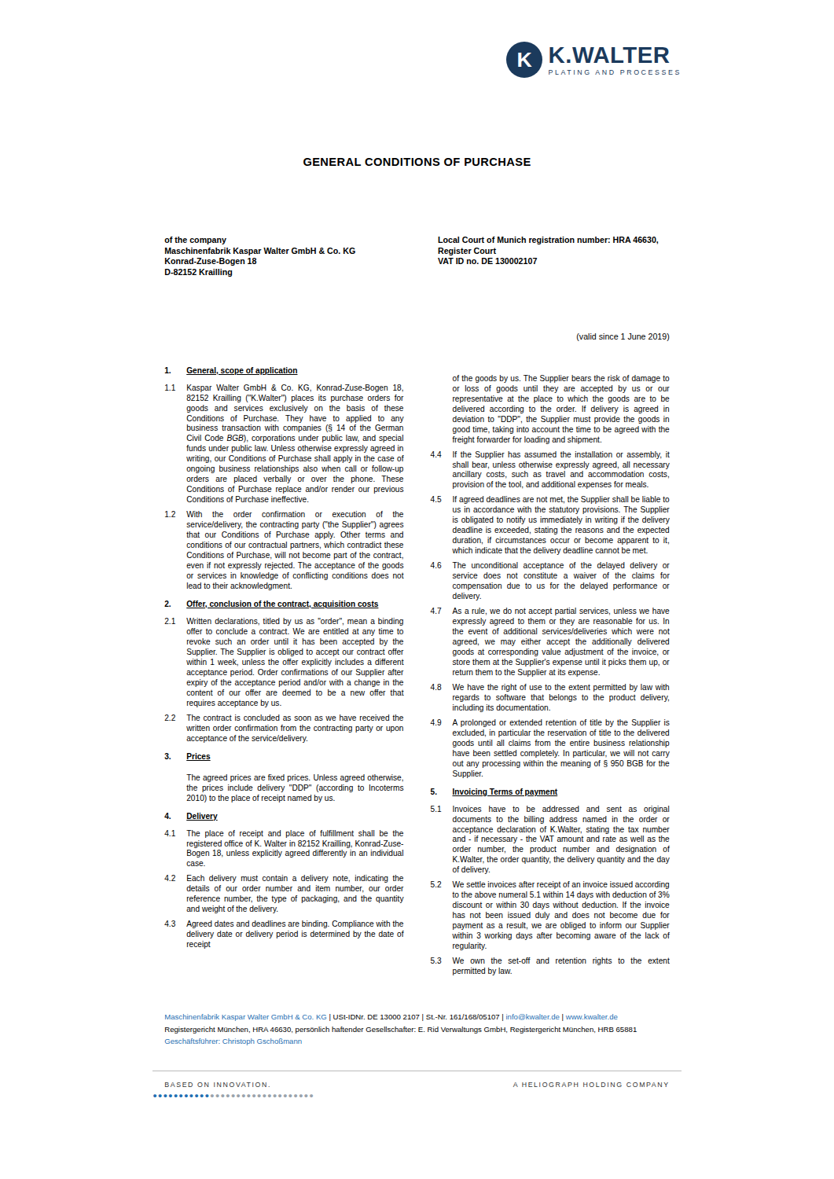K
K.WALTER
PLATING AND PROCESSES
GENERAL CONDITIONS OF PURCHASE
of the company
Maschinenfabrik Kaspar Walter GmbH & Co. KG
Konrad-Zuse-Bogen 18
D-82152 Krailling
Local Court of Munich registration number: HRA 46630,
Register Court
VAT ID no. DE 130002107
(valid since 1 June 2019)
1.
General, scope of application
1.1 Kaspar Walter GmbH & Co. KG, Konrad-Zuse-Bogen 18, 82152 Krailling ("K.Walter") places its purchase orders for goods and services exclusively on the basis of these Conditions of Purchase. They have to applied to any business transaction with companies (§ 14 of the German Civil Code BGB), corporations under public law, and special funds under public law. Unless otherwise expressly agreed in writing, our Conditions of Purchase shall apply in the case of ongoing business relationships also when call or follow-up orders are placed verbally or over the phone. These Conditions of Purchase replace and/or render our previous Conditions of Purchase ineffective.
1.2 With the order confirmation or execution of the service/delivery, the contracting party ("the Supplier") agrees that our Conditions of Purchase apply. Other terms and conditions of our contractual partners, which contradict these Conditions of Purchase, will not become part of the contract, even if not expressly rejected. The acceptance of the goods or services in knowledge of conflicting conditions does not lead to their acknowledgment.
2.
Offer, conclusion of the contract, acquisition costs
2.1 Written declarations, titled by us as "order", mean a binding offer to conclude a contract. We are entitled at any time to revoke such an order until it has been accepted by the Supplier. The Supplier is obliged to accept our contract offer within 1 week, unless the offer explicitly includes a different acceptance period. Order confirmations of our Supplier after expiry of the acceptance period and/or with a change in the content of our offer are deemed to be a new offer that requires acceptance by us.
2.2 The contract is concluded as soon as we have received the written order confirmation from the contracting party or upon acceptance of the service/delivery.
3.
Prices
The agreed prices are fixed prices. Unless agreed otherwise, the prices include delivery "DDP" (according to Incoterms 2010) to the place of receipt named by us.
4.
Delivery
4.1 The place of receipt and place of fulfillment shall be the registered office of K. Walter in 82152 Krailling, Konrad-Zuse-Bogen 18, unless explicitly agreed differently in an individual case.
4.2 Each delivery must contain a delivery note, indicating the details of our order number and item number, our order reference number, the type of packaging, and the quantity and weight of the delivery.
4.3 Agreed dates and deadlines are binding. Compliance with the delivery date or delivery period is determined by the date of receipt
of the goods by us. The Supplier bears the risk of damage to or loss of goods until they are accepted by us or our representative at the place to which the goods are to be delivered according to the order. If delivery is agreed in deviation to "DDP", the Supplier must provide the goods in good time, taking into account the time to be agreed with the freight forwarder for loading and shipment.
4.4 If the Supplier has assumed the installation or assembly, it shall bear, unless otherwise expressly agreed, all necessary ancillary costs, such as travel and accommodation costs, provision of the tool, and additional expenses for meals.
4.5 If agreed deadlines are not met, the Supplier shall be liable to us in accordance with the statutory provisions. The Supplier is obligated to notify us immediately in writing if the delivery deadline is exceeded, stating the reasons and the expected duration, if circumstances occur or become apparent to it, which indicate that the delivery deadline cannot be met.
4.6 The unconditional acceptance of the delayed delivery or service does not constitute a waiver of the claims for compensation due to us for the delayed performance or delivery.
4.7 As a rule, we do not accept partial services, unless we have expressly agreed to them or they are reasonable for us. In the event of additional services/deliveries which were not agreed, we may either accept the additionally delivered goods at corresponding value adjustment of the invoice, or store them at the Supplier's expense until it picks them up, or return them to the Supplier at its expense.
4.8 We have the right of use to the extent permitted by law with regards to software that belongs to the product delivery, including its documentation.
4.9 A prolonged or extended retention of title by the Supplier is excluded, in particular the reservation of title to the delivered goods until all claims from the entire business relationship have been settled completely. In particular, we will not carry out any processing within the meaning of § 950 BGB for the Supplier.
5.
Invoicing Terms of payment
5.1 Invoices have to be addressed and sent as original documents to the billing address named in the order or acceptance declaration of K.Walter, stating the tax number and - if necessary - the VAT amount and rate as well as the order number, the product number and designation of K.Walter, the order quantity, the delivery quantity and the day of delivery.
5.2 We settle invoices after receipt of an invoice issued according to the above numeral 5.1 within 14 days with deduction of 3% discount or within 30 days without deduction. If the invoice has not been issued duly and does not become due for payment as a result, we are obliged to inform our Supplier within 3 working days after becoming aware of the lack of regularity.
5.3 We own the set-off and retention rights to the extent permitted by law.
Maschinenfabrik Kaspar Walter GmbH & Co. KG | USt-IDNr. DE 13000 2107 | St.-Nr. 161/168/05107 | info@kwalter.de | www.kwalter.de
Registergericht München, HRA 46630, persönlich haftender Gesellschafter: E. Rid Verwaltungs GmbH, Registergericht München, HRB 65881
Geschäftsführer: Christoph Gschoßmann
BASED ON INNOVATION. A HELIOGRAPH HOLDING COMPANY
●●●●●●●●●●●●●●●●●●●●●●●●●●●●●●●